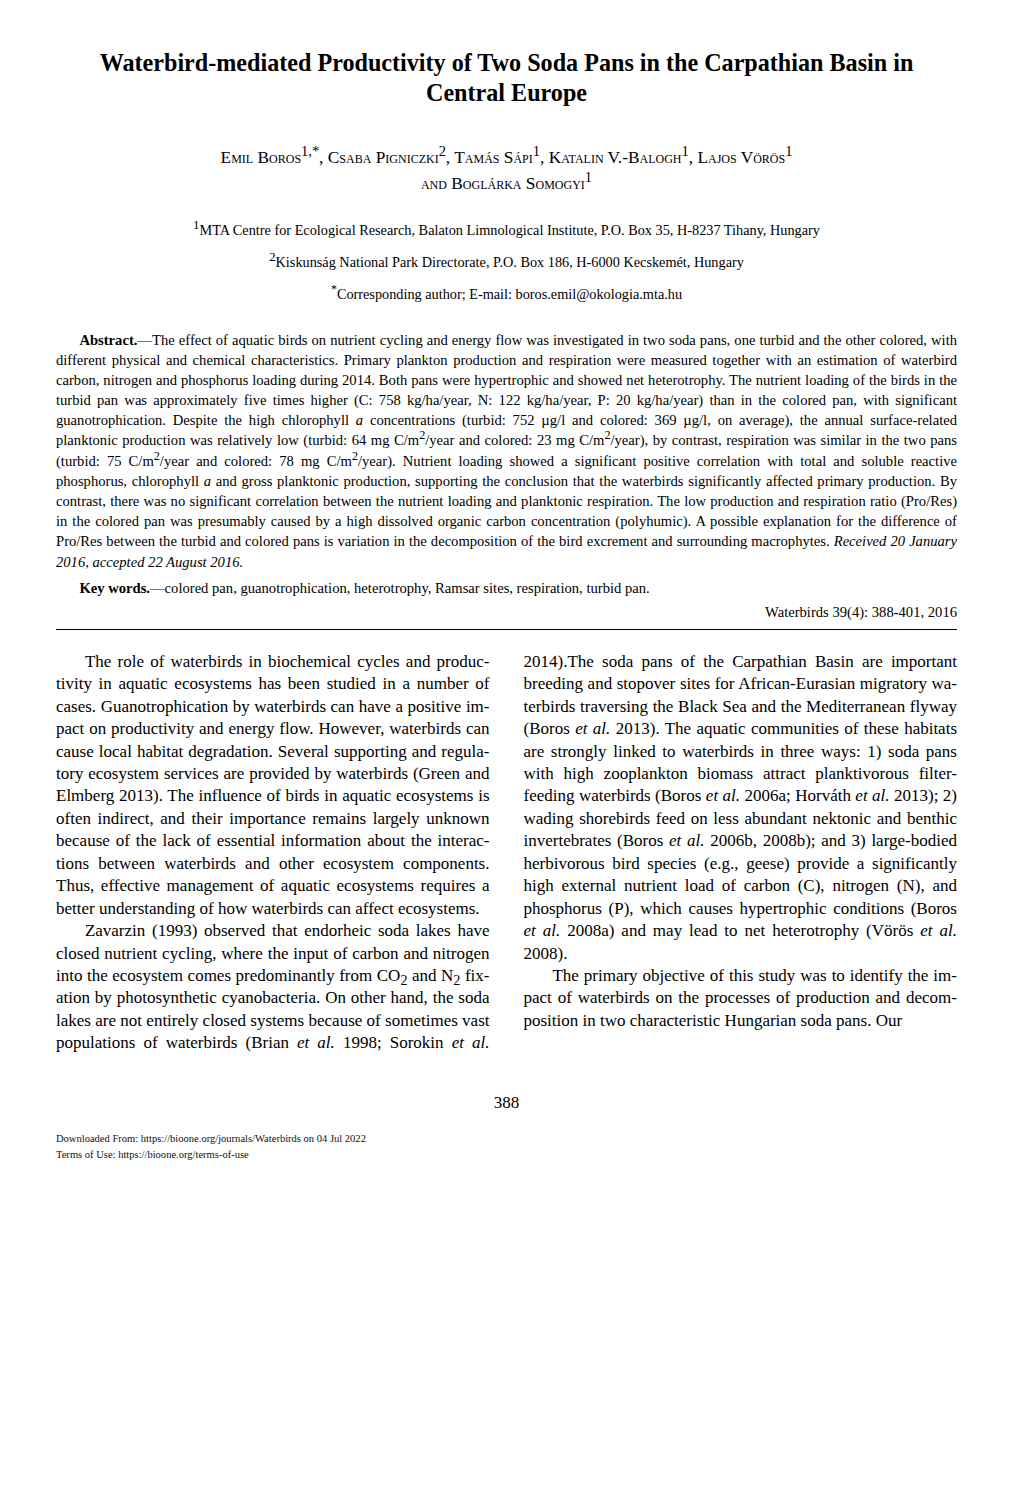Waterbird-mediated Productivity of Two Soda Pans in the Carpathian Basin in Central Europe
Emil Boros1,*, Csaba Pigniczki2, Tamás Sápi1, Katalin V.-Balogh1, Lajos Vörös1
and Boglárka Somogyi1
1MTA Centre for Ecological Research, Balaton Limnological Institute, P.O. Box 35, H-8237 Tihany, Hungary
2Kiskunság National Park Directorate, P.O. Box 186, H-6000 Kecskemét, Hungary
*Corresponding author; E-mail: boros.emil@okologia.mta.hu
Abstract.—The effect of aquatic birds on nutrient cycling and energy flow was investigated in two soda pans, one turbid and the other colored, with different physical and chemical characteristics. Primary plankton production and respiration were measured together with an estimation of waterbird carbon, nitrogen and phosphorus loading during 2014. Both pans were hypertrophic and showed net heterotrophy. The nutrient loading of the birds in the turbid pan was approximately five times higher (C: 758 kg/ha/year, N: 122 kg/ha/year, P: 20 kg/ha/year) than in the colored pan, with significant guanotrophication. Despite the high chlorophyll a concentrations (turbid: 752 µg/l and colored: 369 µg/l, on average), the annual surface-related planktonic production was relatively low (turbid: 64 mg C/m2/year and colored: 23 mg C/m2/year), by contrast, respiration was similar in the two pans (turbid: 75 C/m2/year and colored: 78 mg C/m2/year). Nutrient loading showed a significant positive correlation with total and soluble reactive phosphorus, chlorophyll a and gross planktonic production, supporting the conclusion that the waterbirds significantly affected primary production. By contrast, there was no significant correlation between the nutrient loading and planktonic respiration. The low production and respiration ratio (Pro/Res) in the colored pan was presumably caused by a high dissolved organic carbon concentration (polyhumic). A possible explanation for the difference of Pro/Res between the turbid and colored pans is variation in the decomposition of the bird excrement and surrounding macrophytes. Received 20 January 2016, accepted 22 August 2016.
Key words.—colored pan, guanotrophication, heterotrophy, Ramsar sites, respiration, turbid pan.
Waterbirds 39(4): 388-401, 2016
The role of waterbirds in biochemical cycles and productivity in aquatic ecosystems has been studied in a number of cases. Guanotrophication by waterbirds can have a positive impact on productivity and energy flow. However, waterbirds can cause local habitat degradation. Several supporting and regulatory ecosystem services are provided by waterbirds (Green and Elmberg 2013). The influence of birds in aquatic ecosystems is often indirect, and their importance remains largely unknown because of the lack of essential information about the interactions between waterbirds and other ecosystem components. Thus, effective management of aquatic ecosystems requires a better understanding of how waterbirds can affect ecosystems.
Zavarzin (1993) observed that endorheic soda lakes have closed nutrient cycling, where the input of carbon and nitrogen into the ecosystem comes predominantly from CO2 and N2 fixation by photosynthetic cyanobacteria. On other hand, the soda lakes are not entirely closed systems because of sometimes vast populations of waterbirds (Brian et al. 1998; Sorokin et al. 2014).The soda pans of the Carpathian Basin are important breeding and stopover sites for African-Eurasian migratory waterbirds traversing the Black Sea and the Mediterranean flyway (Boros et al. 2013). The aquatic communities of these habitats are strongly linked to waterbirds in three ways: 1) soda pans with high zooplankton biomass attract planktivorous filter-feeding waterbirds (Boros et al. 2006a; Horváth et al. 2013); 2) wading shorebirds feed on less abundant nektonic and benthic invertebrates (Boros et al. 2006b, 2008b); and 3) large-bodied herbivorous bird species (e.g., geese) provide a significantly high external nutrient load of carbon (C), nitrogen (N), and phosphorus (P), which causes hypertrophic conditions (Boros et al. 2008a) and may lead to net heterotrophy (Vörös et al. 2008).
The primary objective of this study was to identify the impact of waterbirds on the processes of production and decomposition in two characteristic Hungarian soda pans. Our
388
Downloaded From: https://bioone.org/journals/Waterbirds on 04 Jul 2022
Terms of Use: https://bioone.org/terms-of-use